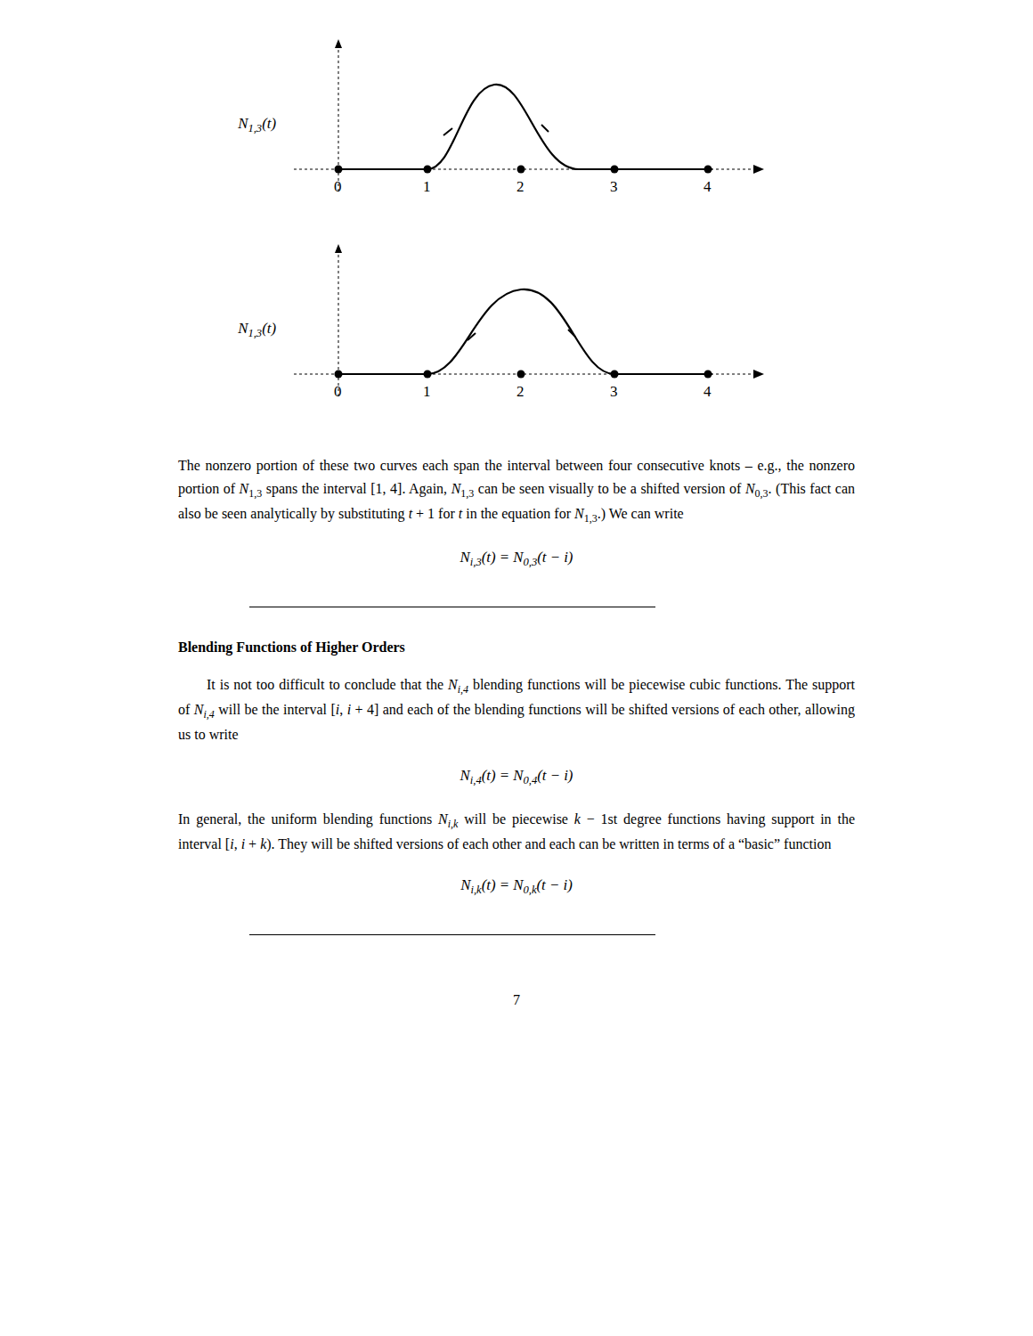N1,3(t)
0 1 2 3 4
N1,3(t)
0 1 2 3 4
The nonzero portion of these two curves each span the interval between four consecutive knots – e.g., the nonzero portion of N1,3 spans the interval [1, 4]. Again, N1,3 can be seen visually to be a shifted version of N0,3. (This fact can also be seen analytically by substituting t + 1 for t in the equation for N1,3.) We can write
Ni,3(t) = N0,3(t − i)
Blending Functions of Higher Orders
It is not too difficult to conclude that the Ni,4 blending functions will be piecewise cubic functions. The support of Ni,4 will be the interval [i, i + 4] and each of the blending functions will be shifted versions of each other, allowing us to write
Ni,4(t) = N0,4(t − i)
In general, the uniform blending functions Ni,k will be piecewise k − 1st degree functions having support in the interval [i, i + k). They will be shifted versions of each other and each can be written in terms of a “basic” function
Ni,k(t) = N0,k(t − i)
7